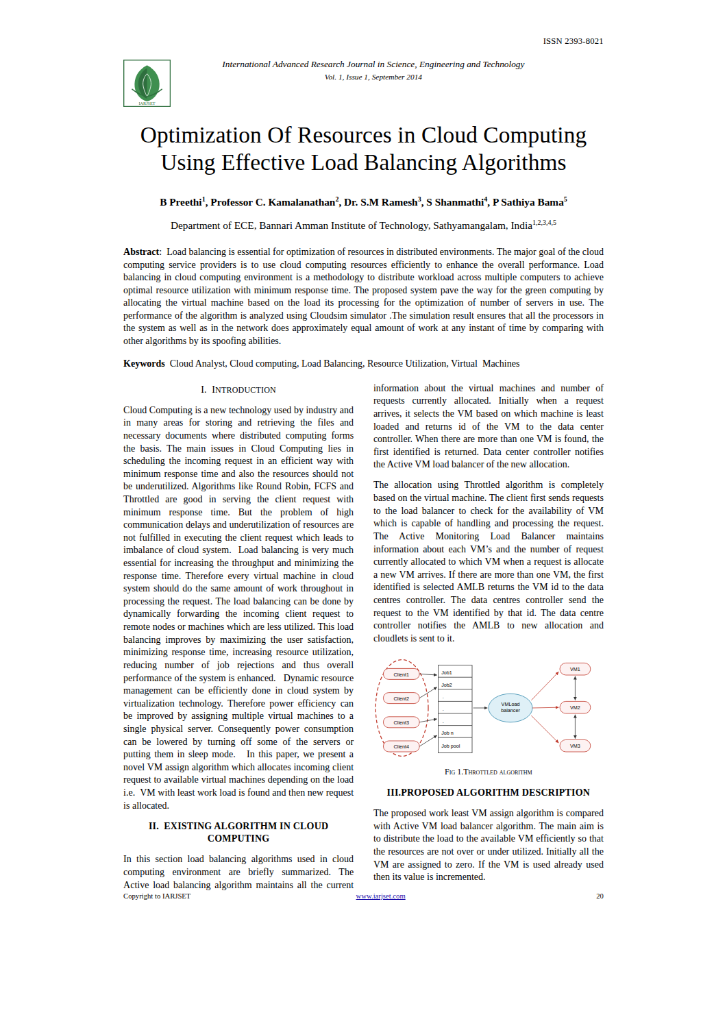ISSN 2393-8021
IARJSET
International Advanced Research Journal in Science, Engineering and Technology
Vol. 1, Issue 1, September 2014
Optimization Of Resources in Cloud Computing
Using Effective Load Balancing Algorithms
B Preethi1, Professor C. Kamalanathan2, Dr. S.M Ramesh3, S Shanmathi4, P Sathiya Bama5
Department of ECE, Bannari Amman Institute of Technology, Sathyamangalam, India1,2,3,4,5
Abstract: Load balancing is essential for optimization of resources in distributed environments. The major goal of the cloud computing service providers is to use cloud computing resources efficiently to enhance the overall performance. Load balancing in cloud computing environment is a methodology to distribute workload across multiple computers to achieve optimal resource utilization with minimum response time. The proposed system pave the way for the green computing by allocating the virtual machine based on the load its processing for the optimization of number of servers in use. The performance of the algorithm is analyzed using Cloudsim simulator .The simulation result ensures that all the processors in the system as well as in the network does approximately equal amount of work at any instant of time by comparing with other algorithms by its spoofing abilities.
Keywords Cloud Analyst, Cloud computing, Load Balancing, Resource Utilization, Virtual Machines
I. INTRODUCTION
Cloud Computing is a new technology used by industry and in many areas for storing and retrieving the files and necessary documents where distributed computing forms the basis. The main issues in Cloud Computing lies in scheduling the incoming request in an efficient way with minimum response time and also the resources should not be underutilized. Algorithms like Round Robin, FCFS and Throttled are good in serving the client request with minimum response time. But the problem of high communication delays and underutilization of resources are not fulfilled in executing the client request which leads to imbalance of cloud system. Load balancing is very much essential for increasing the throughput and minimizing the response time. Therefore every virtual machine in cloud system should do the same amount of work throughout in processing the request. The load balancing can be done by dynamically forwarding the incoming client request to remote nodes or machines which are less utilized. This load balancing improves by maximizing the user satisfaction, minimizing response time, increasing resource utilization, reducing number of job rejections and thus overall performance of the system is enhanced. Dynamic resource management can be efficiently done in cloud system by virtualization technology. Therefore power efficiency can be improved by assigning multiple virtual machines to a single physical server. Consequently power consumption can be lowered by turning off some of the servers or putting them in sleep mode. In this paper, we present a novel VM assign algorithm which allocates incoming client request to available virtual machines depending on the load i.e. VM with least work load is found and then new request is allocated.
II. EXISTING ALGORITHM IN CLOUD COMPUTING
In this section load balancing algorithms used in cloud computing environment are briefly summarized. The Active load balancing algorithm maintains all the current information about the virtual machines and number of requests currently allocated. Initially when a request arrives, it selects the VM based on which machine is least loaded and returns id of the VM to the data center controller. When there are more than one VM is found, the first identified is returned. Data center controller notifies the Active VM load balancer of the new allocation.
The allocation using Throttled algorithm is completely based on the virtual machine. The client first sends requests to the load balancer to check for the availability of VM which is capable of handling and processing the request. The Active Monitoring Load Balancer maintains information about each VM’s and the number of request currently allocated to which VM when a request is allocate a new VM arrives. If there are more than one VM, the first identified is selected AMLB returns the VM id to the data centres controller. The data centres controller send the request to the VM identified by that id. The data centre controller notifies the AMLB to new allocation and cloudlets is sent to it.
Client1 Client2 Client3 Client4 Job1 Job2 . . . Job n Job pool VMLoad balancer VM1 VM2 VM3
Fig 1.Throttled algorithm
III.PROPOSED ALGORITHM DESCRIPTION
The proposed work least VM assign algorithm is compared with Active VM load balancer algorithm. The main aim is to distribute the load to the available VM efficiently so that the resources are not over or under utilized. Initially all the VM are assigned to zero. If the VM is used already used then its value is incremented.
Copyright to IARJSET
www.iarjset.com
20